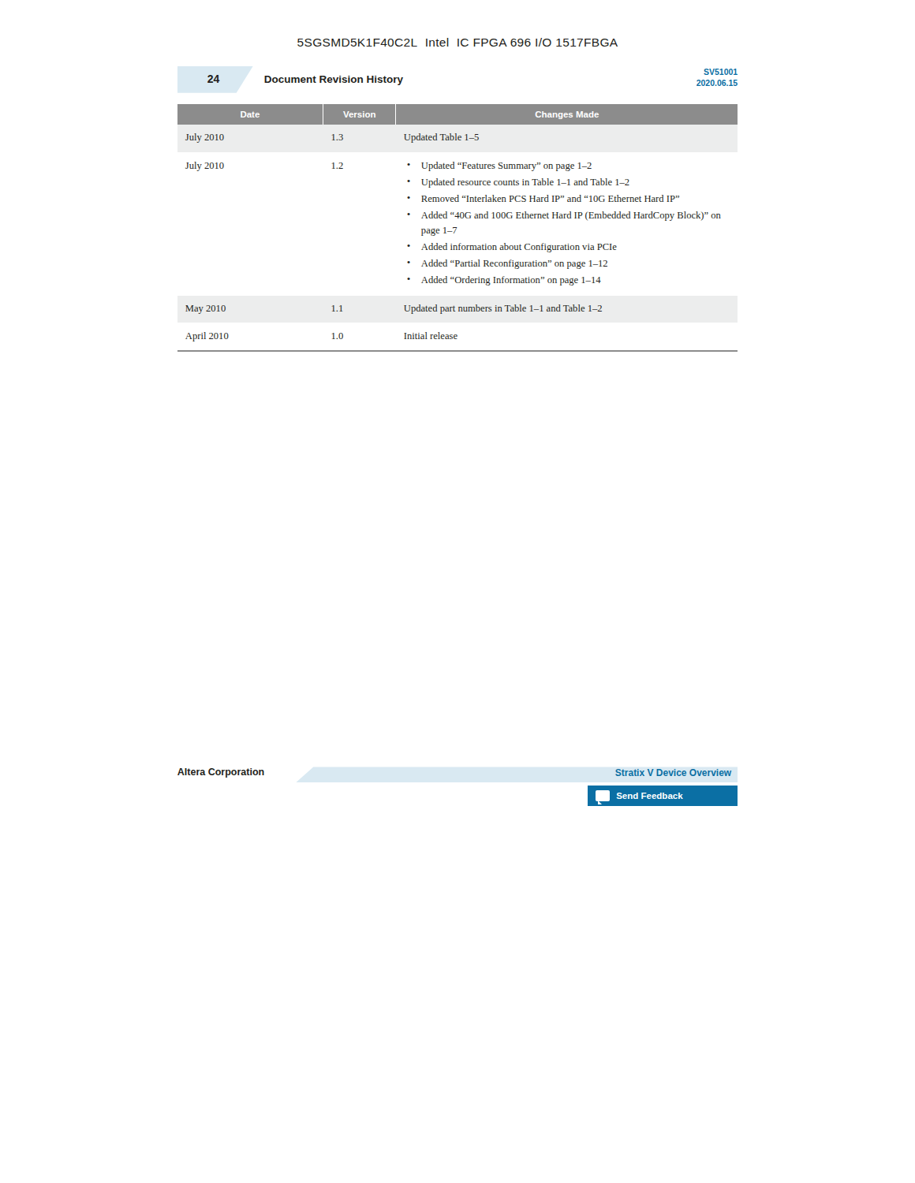5SGSMD5K1F40C2L Intel IC FPGA 696 I/O 1517FBGA
24
Document Revision History
SV51001
2020.06.15
| Date | Version | Changes Made |
| --- | --- | --- |
| July 2010 | 1.3 | Updated Table 1–5 |
| July 2010 | 1.2 | Updated “Features Summary” on page 1–2 Updated resource counts in Table 1–1 and Table 1–2 Removed “Interlaken PCS Hard IP” and “10G Ethernet Hard IP” Added “40G and 100G Ethernet Hard IP (Embedded HardCopy Block)” on page 1–7 Added information about Configuration via PCIe Added “Partial Reconfiguration” on page 1–12 Added “Ordering Information” on page 1–14 |
| May 2010 | 1.1 | Updated part numbers in Table 1–1 and Table 1–2 |
| April 2010 | 1.0 | Initial release |
Altera Corporation
Stratix V Device Overview
Send Feedback